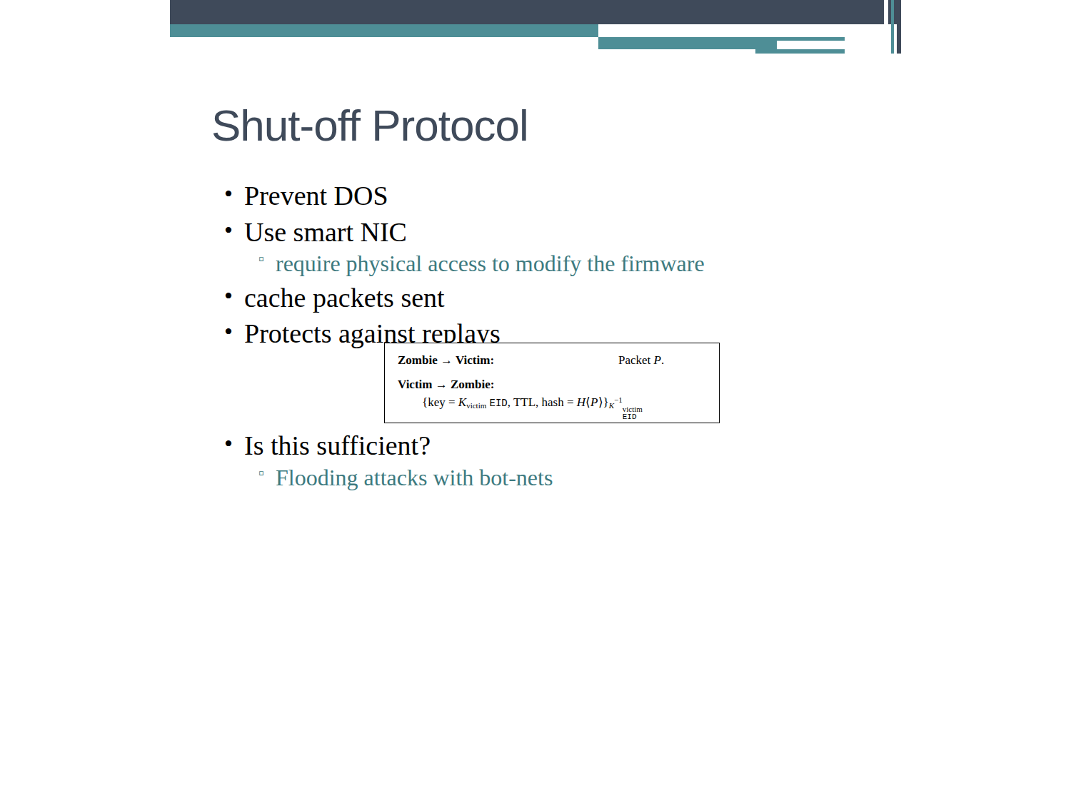Shut-off Protocol
Prevent DOS
Use smart NIC
require physical access to modify the firmware
cache packets sent
Protects against replays
| Zombie → Victim: | Packet P . |
| Victim → Zombie: | |
| {key = K victim EID , TTL, hash = H ⟨ P ⟩} K −1 victim EID |
Is this sufficient?
Flooding attacks with bot-nets